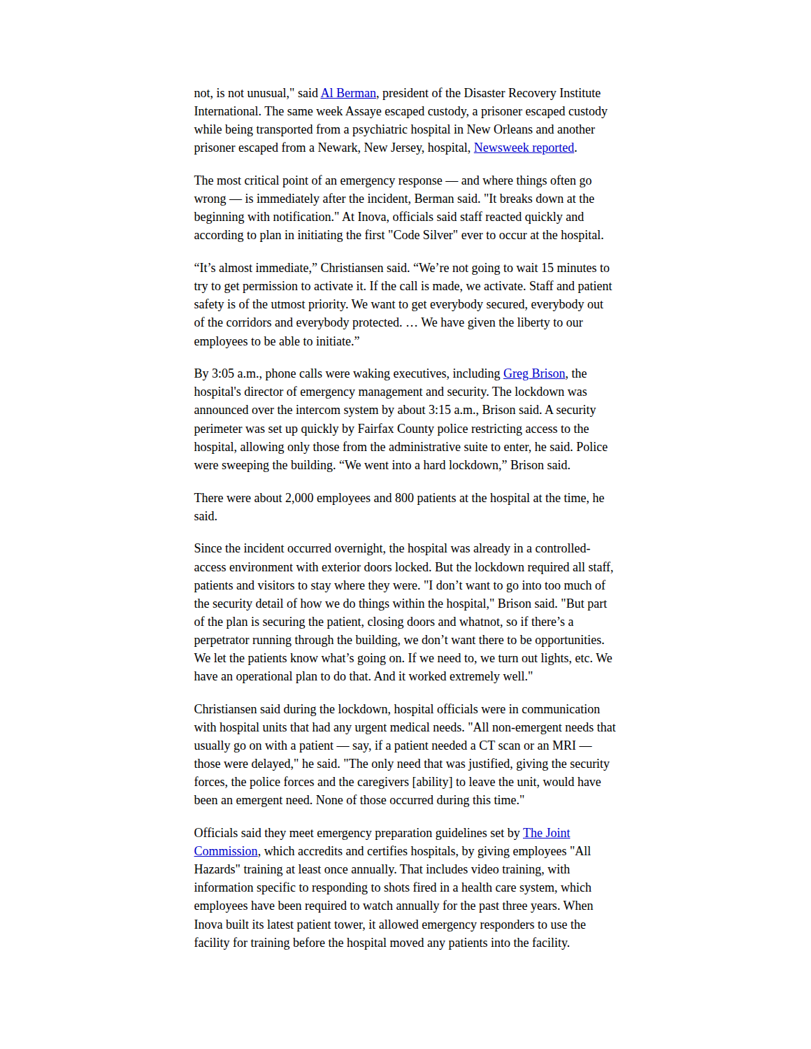not, is not unusual," said Al Berman, president of the Disaster Recovery Institute International. The same week Assaye escaped custody, a prisoner escaped custody while being transported from a psychiatric hospital in New Orleans and another prisoner escaped from a Newark, New Jersey, hospital, Newsweek reported.
The most critical point of an emergency response — and where things often go wrong — is immediately after the incident, Berman said. "It breaks down at the beginning with notification." At Inova, officials said staff reacted quickly and according to plan in initiating the first "Code Silver" ever to occur at the hospital.
“It’s almost immediate,” Christiansen said. “We’re not going to wait 15 minutes to try to get permission to activate it. If the call is made, we activate. Staff and patient safety is of the utmost priority. We want to get everybody secured, everybody out of the corridors and everybody protected. … We have given the liberty to our employees to be able to initiate.”
By 3:05 a.m., phone calls were waking executives, including Greg Brison, the hospital's director of emergency management and security. The lockdown was announced over the intercom system by about 3:15 a.m., Brison said. A security perimeter was set up quickly by Fairfax County police restricting access to the hospital, allowing only those from the administrative suite to enter, he said. Police were sweeping the building. “We went into a hard lockdown,” Brison said.
There were about 2,000 employees and 800 patients at the hospital at the time, he said.
Since the incident occurred overnight, the hospital was already in a controlled-access environment with exterior doors locked. But the lockdown required all staff, patients and visitors to stay where they were. "I don’t want to go into too much of the security detail of how we do things within the hospital," Brison said. "But part of the plan is securing the patient, closing doors and whatnot, so if there’s a perpetrator running through the building, we don’t want there to be opportunities. We let the patients know what’s going on. If we need to, we turn out lights, etc. We have an operational plan to do that. And it worked extremely well."
Christiansen said during the lockdown, hospital officials were in communication with hospital units that had any urgent medical needs. "All non-emergent needs that usually go on with a patient — say, if a patient needed a CT scan or an MRI — those were delayed," he said. "The only need that was justified, giving the security forces, the police forces and the caregivers [ability] to leave the unit, would have been an emergent need. None of those occurred during this time."
Officials said they meet emergency preparation guidelines set by The Joint Commission, which accredits and certifies hospitals, by giving employees "All Hazards" training at least once annually. That includes video training, with information specific to responding to shots fired in a health care system, which employees have been required to watch annually for the past three years. When Inova built its latest patient tower, it allowed emergency responders to use the facility for training before the hospital moved any patients into the facility.